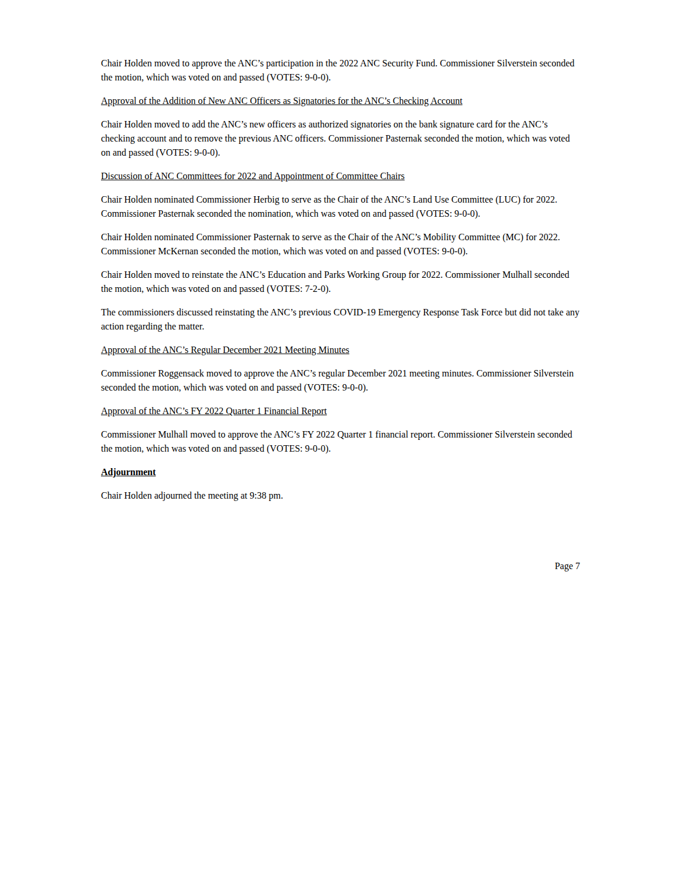Chair Holden moved to approve the ANC’s participation in the 2022 ANC Security Fund. Commissioner Silverstein seconded the motion, which was voted on and passed (VOTES: 9-0-0).
Approval of the Addition of New ANC Officers as Signatories for the ANC’s Checking Account
Chair Holden moved to add the ANC’s new officers as authorized signatories on the bank signature card for the ANC’s checking account and to remove the previous ANC officers. Commissioner Pasternak seconded the motion, which was voted on and passed (VOTES: 9-0-0).
Discussion of ANC Committees for 2022 and Appointment of Committee Chairs
Chair Holden nominated Commissioner Herbig to serve as the Chair of the ANC’s Land Use Committee (LUC) for 2022. Commissioner Pasternak seconded the nomination, which was voted on and passed (VOTES: 9-0-0).
Chair Holden nominated Commissioner Pasternak to serve as the Chair of the ANC’s Mobility Committee (MC) for 2022. Commissioner McKernan seconded the motion, which was voted on and passed (VOTES: 9-0-0).
Chair Holden moved to reinstate the ANC’s Education and Parks Working Group for 2022. Commissioner Mulhall seconded the motion, which was voted on and passed (VOTES: 7-2-0).
The commissioners discussed reinstating the ANC’s previous COVID-19 Emergency Response Task Force but did not take any action regarding the matter.
Approval of the ANC’s Regular December 2021 Meeting Minutes
Commissioner Roggensack moved to approve the ANC’s regular December 2021 meeting minutes. Commissioner Silverstein seconded the motion, which was voted on and passed (VOTES: 9-0-0).
Approval of the ANC’s FY 2022 Quarter 1 Financial Report
Commissioner Mulhall moved to approve the ANC’s FY 2022 Quarter 1 financial report. Commissioner Silverstein seconded the motion, which was voted on and passed (VOTES: 9-0-0).
Adjournment
Chair Holden adjourned the meeting at 9:38 pm.
Page 7